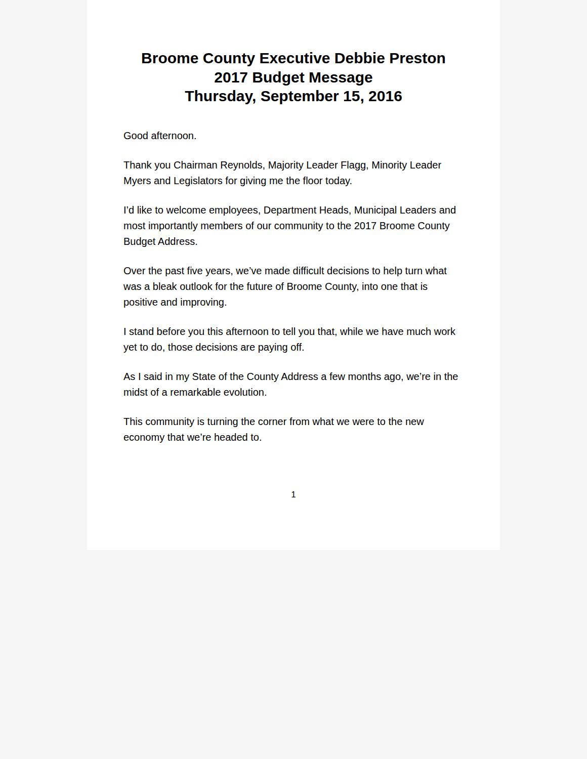Broome County Executive Debbie Preston
2017 Budget Message
Thursday, September 15, 2016
Good afternoon.
Thank you Chairman Reynolds, Majority Leader Flagg, Minority Leader Myers and Legislators for giving me the floor today.
I’d like to welcome employees, Department Heads, Municipal Leaders and most importantly members of our community to the 2017 Broome County Budget Address.
Over the past five years, we’ve made difficult decisions to help turn what was a bleak outlook for the future of Broome County, into one that is positive and improving.
I stand before you this afternoon to tell you that, while we have much work yet to do, those decisions are paying off.
As I said in my State of the County Address a few months ago, we’re in the midst of a remarkable evolution.
This community is turning the corner from what we were to the new economy that we’re headed to.
1